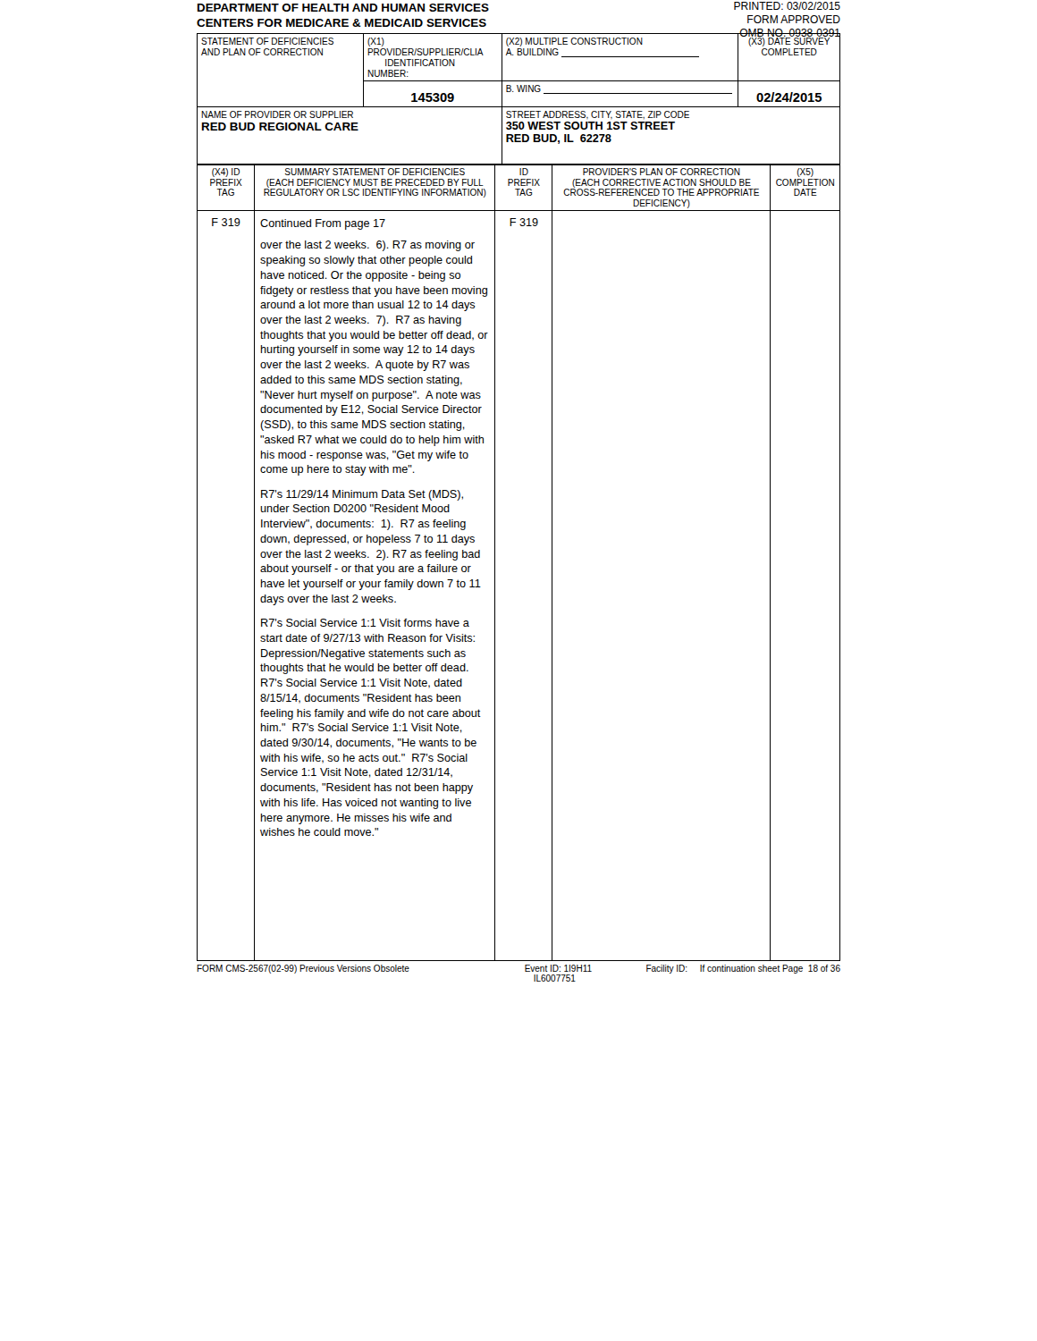DEPARTMENT OF HEALTH AND HUMAN SERVICES
CENTERS FOR MEDICARE & MEDICAID SERVICES
PRINTED: 03/02/2015
FORM APPROVED
OMB NO. 0938-0391
| STATEMENT OF DEFICIENCIES AND PLAN OF CORRECTION | (X1) PROVIDER/SUPPLIER/CLIA IDENTIFICATION NUMBER: | (X2) MULTIPLE CONSTRUCTION A. BUILDING | (X3) DATE SURVEY COMPLETED |
| 145309 | B. WING | 02/24/2015 |
| NAME OF PROVIDER OR SUPPLIER RED BUD REGIONAL CARE | STREET ADDRESS, CITY, STATE, ZIP CODE 350 WEST SOUTH 1ST STREET RED BUD, IL 62278 |
| (X4) ID PREFIX TAG | SUMMARY STATEMENT OF DEFICIENCIES (EACH DEFICIENCY MUST BE PRECEDED BY FULL REGULATORY OR LSC IDENTIFYING INFORMATION) | ID PREFIX TAG | PROVIDER'S PLAN OF CORRECTION (EACH CORRECTIVE ACTION SHOULD BE CROSS-REFERENCED TO THE APPROPRIATE DEFICIENCY) | (X5) COMPLETION DATE |
| F 319 | Continued From page 17 over the last 2 weeks. 6). R7 as moving or speaking so slowly that other people could have noticed. Or the opposite - being so fidgety or restless that you have been moving around a lot more than usual 12 to 14 days over the last 2 weeks. 7). R7 as having thoughts that you would be better off dead, or hurting yourself in some way 12 to 14 days over the last 2 weeks. A quote by R7 was added to this same MDS section stating, "Never hurt myself on purpose". A note was documented by E12, Social Service Director (SSD), to this same MDS section stating, "asked R7 what we could do to help him with his mood - response was, "Get my wife to come up here to stay with me". R7's 11/29/14 Minimum Data Set (MDS), under Section D0200 "Resident Mood Interview", documents: 1). R7 as feeling down, depressed, or hopeless 7 to 11 days over the last 2 weeks. 2). R7 as feeling bad about yourself - or that you are a failure or have let yourself or your family down 7 to 11 days over the last 2 weeks. R7's Social Service 1:1 Visit forms have a start date of 9/27/13 with Reason for Visits: Depression/Negative statements such as thoughts that he would be better off dead. R7's Social Service 1:1 Visit Note, dated 8/15/14, documents "Resident has been feeling his family and wife do not care about him." R7's Social Service 1:1 Visit Note, dated 9/30/14, documents, "He wants to be with his wife, so he acts out." R7's Social Service 1:1 Visit Note, dated 12/31/14, documents, "Resident has not been happy with his life. Has voiced not wanting to live here anymore. He misses his wife and wishes he could move." | F 319 | | |
FORM CMS-2567(02-99) Previous Versions Obsolete
Event ID: 1I9H11 Facility ID: IL6007751
If continuation sheet Page 18 of 36